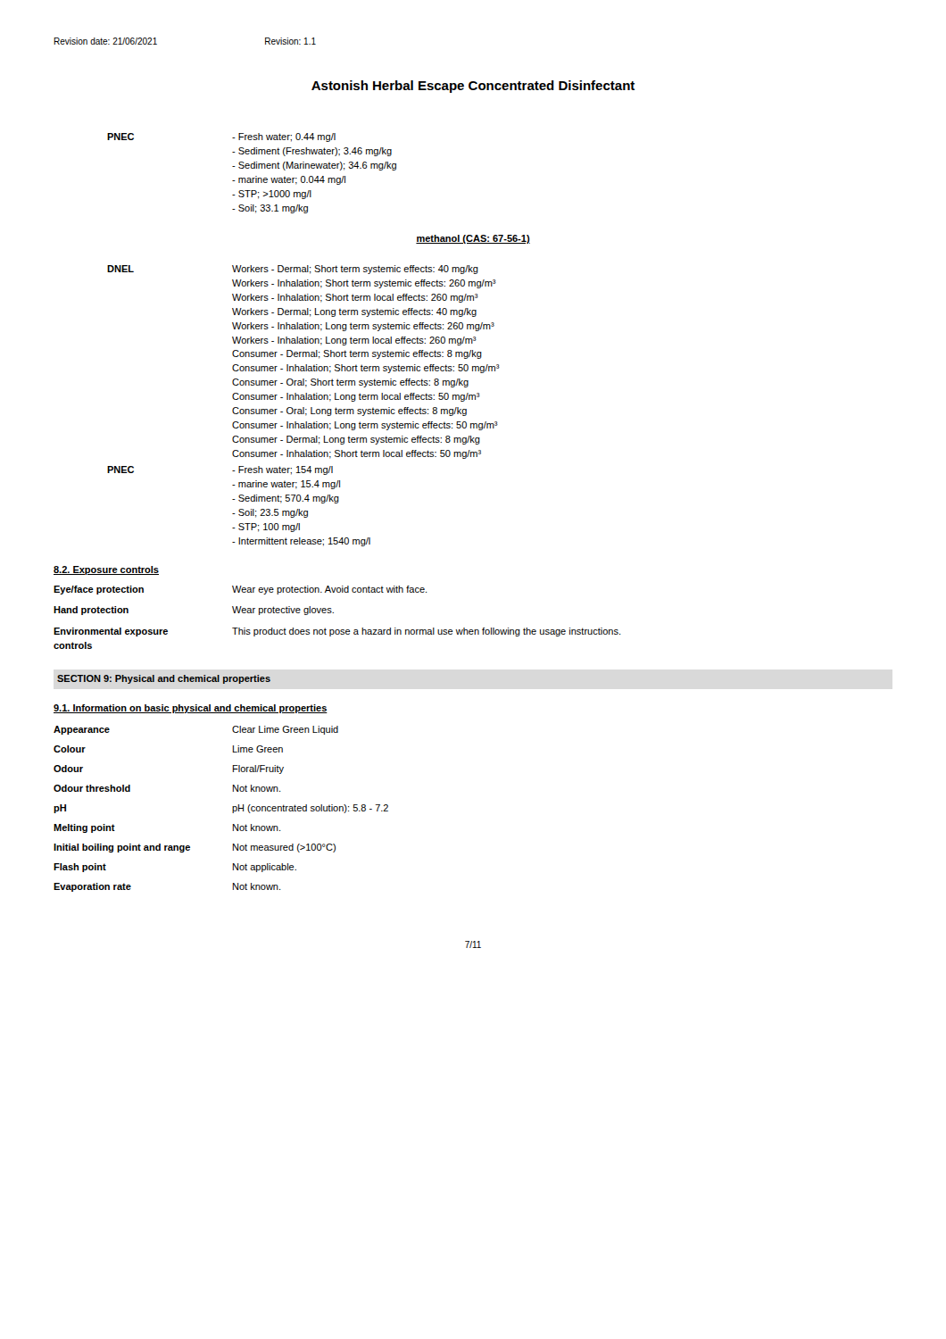Revision date: 21/06/2021
Revision: 1.1
Astonish Herbal Escape Concentrated Disinfectant
PNEC
- Fresh water; 0.44 mg/l
- Sediment (Freshwater); 3.46 mg/kg
- Sediment (Marinewater); 34.6 mg/kg
- marine water; 0.044 mg/l
- STP; >1000 mg/l
- Soil; 33.1 mg/kg
methanol (CAS: 67-56-1)
DNEL
Workers - Dermal; Short term systemic effects: 40 mg/kg
Workers - Inhalation; Short term systemic effects: 260 mg/m³
Workers - Inhalation; Short term local effects: 260 mg/m³
Workers - Dermal; Long term systemic effects: 40 mg/kg
Workers - Inhalation; Long term systemic effects: 260 mg/m³
Workers - Inhalation; Long term local effects: 260 mg/m³
Consumer - Dermal; Short term systemic effects: 8 mg/kg
Consumer - Inhalation; Short term systemic effects: 50 mg/m³
Consumer - Oral; Short term systemic effects: 8 mg/kg
Consumer - Inhalation; Long term local effects: 50 mg/m³
Consumer - Oral; Long term systemic effects: 8 mg/kg
Consumer - Inhalation; Long term systemic effects: 50 mg/m³
Consumer - Dermal; Long term systemic effects: 8 mg/kg
Consumer - Inhalation; Short term local effects: 50 mg/m³
PNEC
- Fresh water; 154 mg/l
- marine water; 15.4 mg/l
- Sediment; 570.4 mg/kg
- Soil; 23.5 mg/kg
- STP; 100 mg/l
- Intermittent release; 1540 mg/l
8.2. Exposure controls
Eye/face protection
Wear eye protection. Avoid contact with face.
Hand protection
Wear protective gloves.
Environmental exposure
controls
This product does not pose a hazard in normal use when following the usage instructions.
SECTION 9: Physical and chemical properties
9.1. Information on basic physical and chemical properties
Appearance
Clear Lime Green Liquid
Colour
Lime Green
Odour
Floral/Fruity
Odour threshold
Not known.
pH
pH (concentrated solution): 5.8 - 7.2
Melting point
Not known.
Initial boiling point and range
Not measured (>100°C)
Flash point
Not applicable.
Evaporation rate
Not known.
7/11